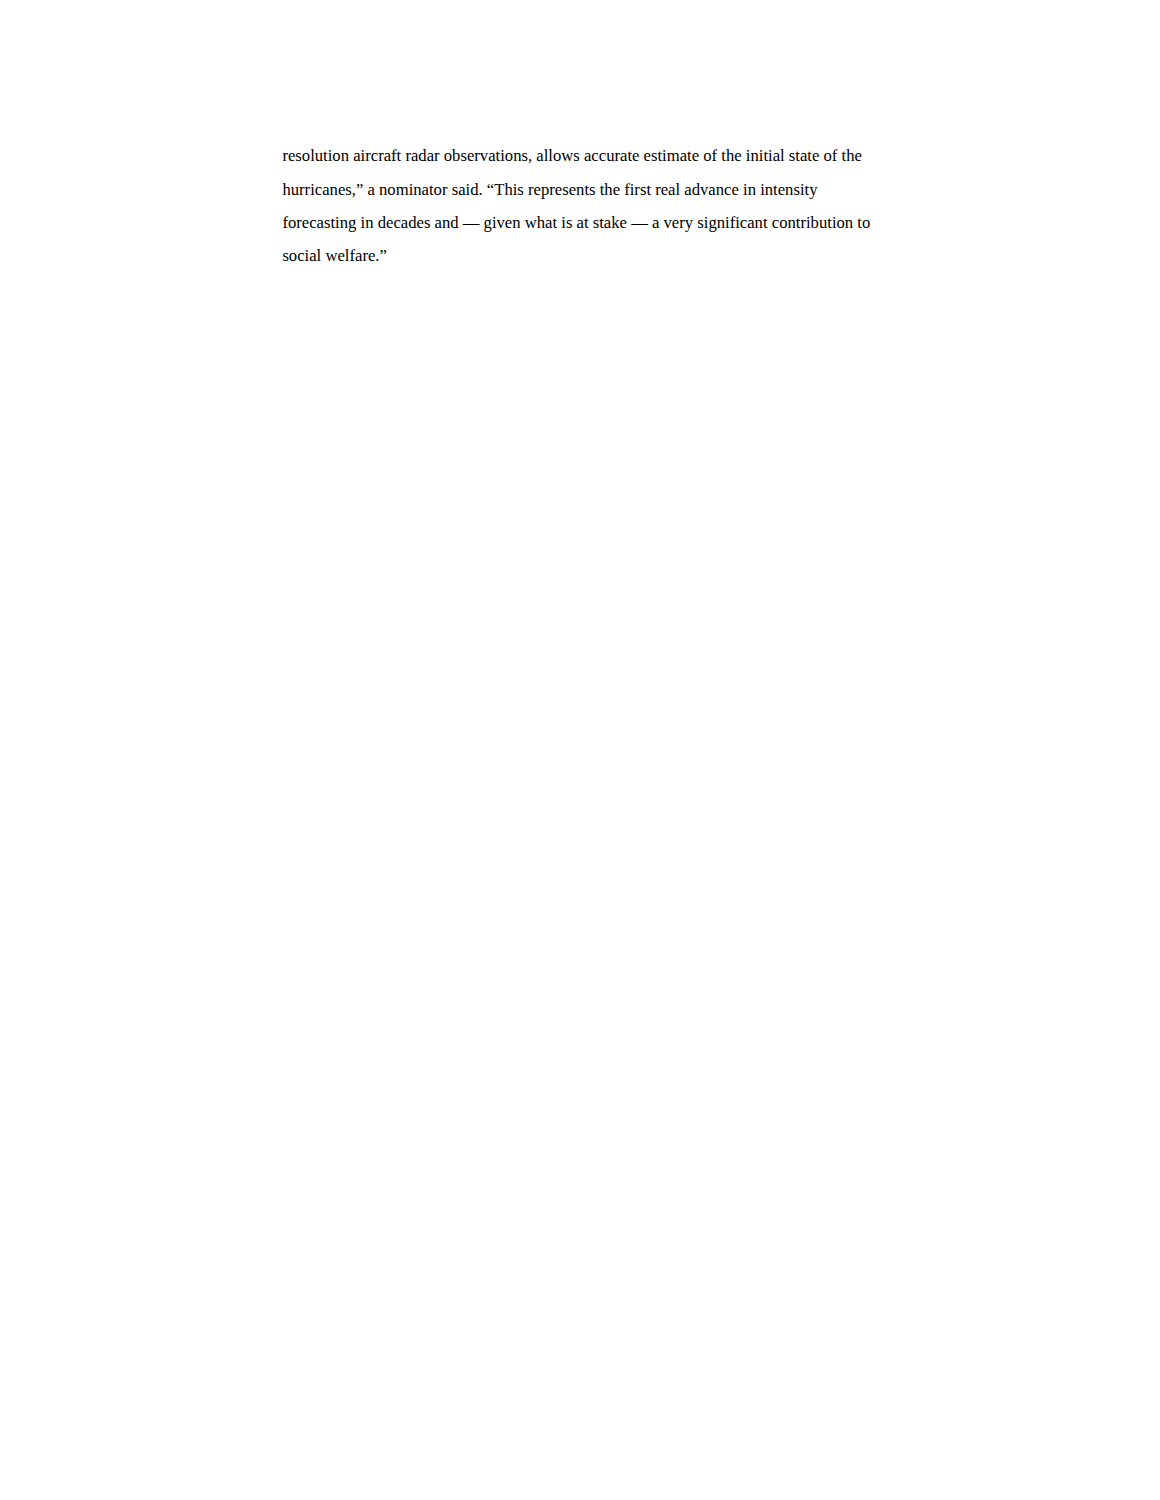resolution aircraft radar observations, allows accurate estimate of the initial state of the hurricanes,” a nominator said. “This represents the first real advance in intensity forecasting in decades and — given what is at stake — a very significant contribution to social welfare.”